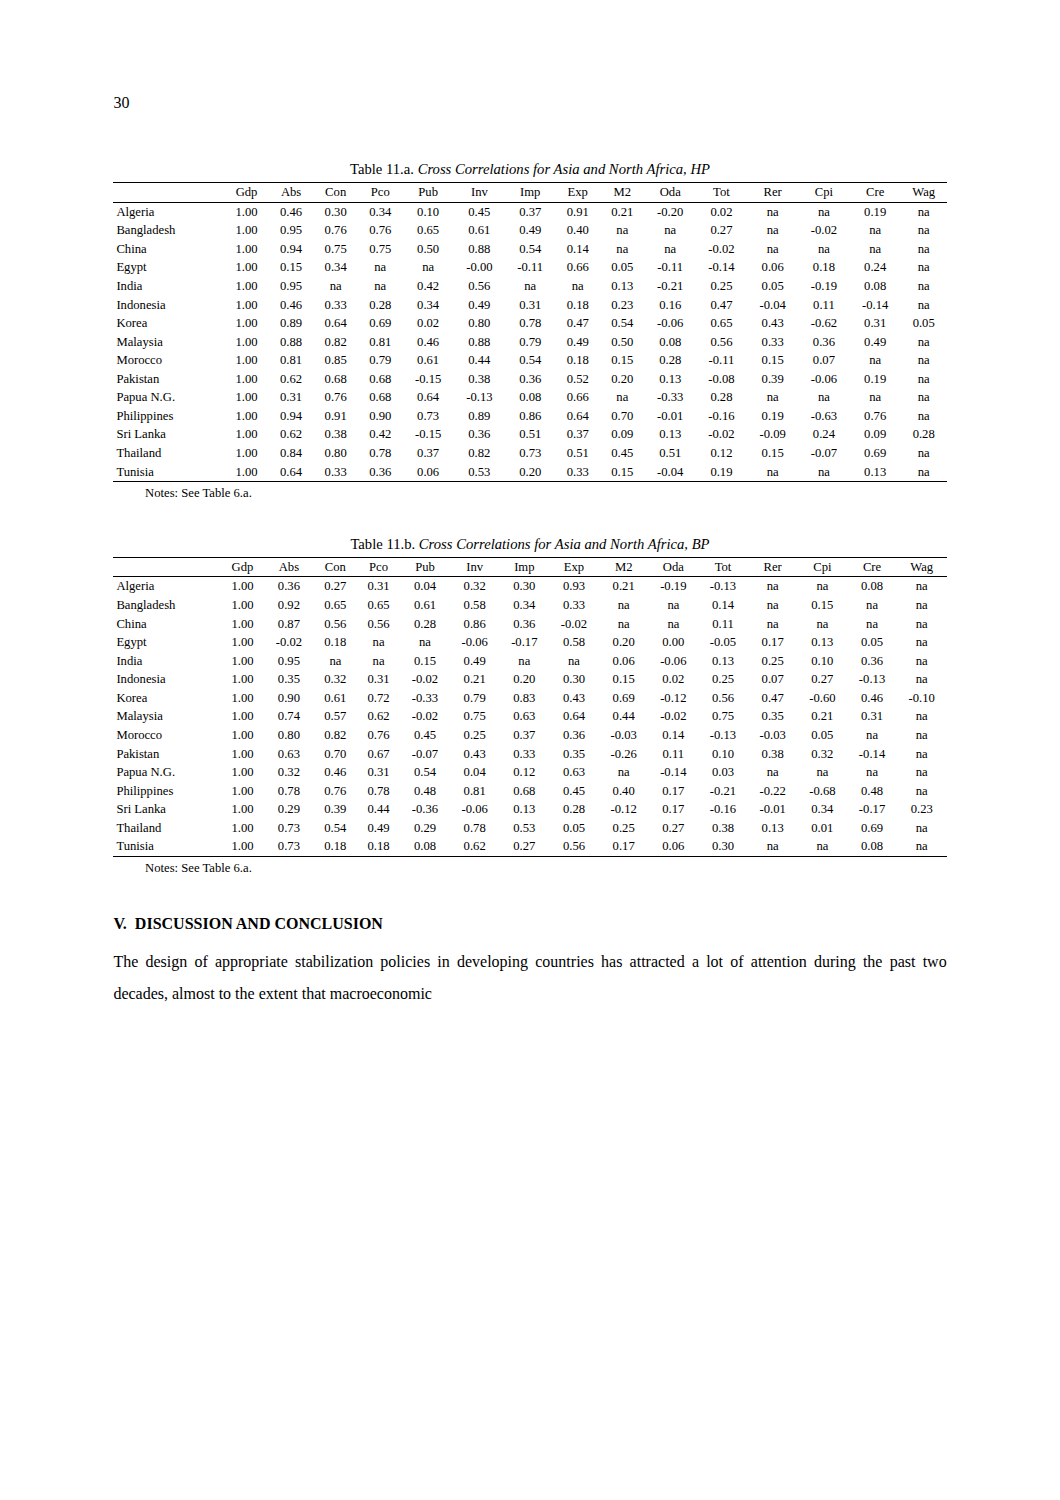30
Table 11.a. Cross Correlations for Asia and North Africa, HP
| | Gdp | Abs | Con | Pco | Pub | Inv | Imp | Exp | M2 | Oda | Tot | Rer | Cpi | Cre | Wag |
| --- | --- | --- | --- | --- | --- | --- | --- | --- | --- | --- | --- | --- | --- | --- | --- |
| Algeria | 1.00 | 0.46 | 0.30 | 0.34 | 0.10 | 0.45 | 0.37 | 0.91 | 0.21 | -0.20 | 0.02 | na | na | 0.19 | na |
| Bangladesh | 1.00 | 0.95 | 0.76 | 0.76 | 0.65 | 0.61 | 0.49 | 0.40 | na | na | 0.27 | na | -0.02 | na | na |
| China | 1.00 | 0.94 | 0.75 | 0.75 | 0.50 | 0.88 | 0.54 | 0.14 | na | na | -0.02 | na | na | na | na |
| Egypt | 1.00 | 0.15 | 0.34 | na | na | -0.00 | -0.11 | 0.66 | 0.05 | -0.11 | -0.14 | 0.06 | 0.18 | 0.24 | na |
| India | 1.00 | 0.95 | na | na | 0.42 | 0.56 | na | na | 0.13 | -0.21 | 0.25 | 0.05 | -0.19 | 0.08 | na |
| Indonesia | 1.00 | 0.46 | 0.33 | 0.28 | 0.34 | 0.49 | 0.31 | 0.18 | 0.23 | 0.16 | 0.47 | -0.04 | 0.11 | -0.14 | na |
| Korea | 1.00 | 0.89 | 0.64 | 0.69 | 0.02 | 0.80 | 0.78 | 0.47 | 0.54 | -0.06 | 0.65 | 0.43 | -0.62 | 0.31 | 0.05 |
| Malaysia | 1.00 | 0.88 | 0.82 | 0.81 | 0.46 | 0.88 | 0.79 | 0.49 | 0.50 | 0.08 | 0.56 | 0.33 | 0.36 | 0.49 | na |
| Morocco | 1.00 | 0.81 | 0.85 | 0.79 | 0.61 | 0.44 | 0.54 | 0.18 | 0.15 | 0.28 | -0.11 | 0.15 | 0.07 | na | na |
| Pakistan | 1.00 | 0.62 | 0.68 | 0.68 | -0.15 | 0.38 | 0.36 | 0.52 | 0.20 | 0.13 | -0.08 | 0.39 | -0.06 | 0.19 | na |
| Papua N.G. | 1.00 | 0.31 | 0.76 | 0.68 | 0.64 | -0.13 | 0.08 | 0.66 | na | -0.33 | 0.28 | na | na | na | na |
| Philippines | 1.00 | 0.94 | 0.91 | 0.90 | 0.73 | 0.89 | 0.86 | 0.64 | 0.70 | -0.01 | -0.16 | 0.19 | -0.63 | 0.76 | na |
| Sri Lanka | 1.00 | 0.62 | 0.38 | 0.42 | -0.15 | 0.36 | 0.51 | 0.37 | 0.09 | 0.13 | -0.02 | -0.09 | 0.24 | 0.09 | 0.28 |
| Thailand | 1.00 | 0.84 | 0.80 | 0.78 | 0.37 | 0.82 | 0.73 | 0.51 | 0.45 | 0.51 | 0.12 | 0.15 | -0.07 | 0.69 | na |
| Tunisia | 1.00 | 0.64 | 0.33 | 0.36 | 0.06 | 0.53 | 0.20 | 0.33 | 0.15 | -0.04 | 0.19 | na | na | 0.13 | na |
Notes: See Table 6.a.
Table 11.b. Cross Correlations for Asia and North Africa, BP
| | Gdp | Abs | Con | Pco | Pub | Inv | Imp | Exp | M2 | Oda | Tot | Rer | Cpi | Cre | Wag |
| --- | --- | --- | --- | --- | --- | --- | --- | --- | --- | --- | --- | --- | --- | --- | --- |
| Algeria | 1.00 | 0.36 | 0.27 | 0.31 | 0.04 | 0.32 | 0.30 | 0.93 | 0.21 | -0.19 | -0.13 | na | na | 0.08 | na |
| Bangladesh | 1.00 | 0.92 | 0.65 | 0.65 | 0.61 | 0.58 | 0.34 | 0.33 | na | na | 0.14 | na | 0.15 | na | na |
| China | 1.00 | 0.87 | 0.56 | 0.56 | 0.28 | 0.86 | 0.36 | -0.02 | na | na | 0.11 | na | na | na | na |
| Egypt | 1.00 | -0.02 | 0.18 | na | na | -0.06 | -0.17 | 0.58 | 0.20 | 0.00 | -0.05 | 0.17 | 0.13 | 0.05 | na |
| India | 1.00 | 0.95 | na | na | 0.15 | 0.49 | na | na | 0.06 | -0.06 | 0.13 | 0.25 | 0.10 | 0.36 | na |
| Indonesia | 1.00 | 0.35 | 0.32 | 0.31 | -0.02 | 0.21 | 0.20 | 0.30 | 0.15 | 0.02 | 0.25 | 0.07 | 0.27 | -0.13 | na |
| Korea | 1.00 | 0.90 | 0.61 | 0.72 | -0.33 | 0.79 | 0.83 | 0.43 | 0.69 | -0.12 | 0.56 | 0.47 | -0.60 | 0.46 | -0.10 |
| Malaysia | 1.00 | 0.74 | 0.57 | 0.62 | -0.02 | 0.75 | 0.63 | 0.64 | 0.44 | -0.02 | 0.75 | 0.35 | 0.21 | 0.31 | na |
| Morocco | 1.00 | 0.80 | 0.82 | 0.76 | 0.45 | 0.25 | 0.37 | 0.36 | -0.03 | 0.14 | -0.13 | -0.03 | 0.05 | na | na |
| Pakistan | 1.00 | 0.63 | 0.70 | 0.67 | -0.07 | 0.43 | 0.33 | 0.35 | -0.26 | 0.11 | 0.10 | 0.38 | 0.32 | -0.14 | na |
| Papua N.G. | 1.00 | 0.32 | 0.46 | 0.31 | 0.54 | 0.04 | 0.12 | 0.63 | na | -0.14 | 0.03 | na | na | na | na |
| Philippines | 1.00 | 0.78 | 0.76 | 0.78 | 0.48 | 0.81 | 0.68 | 0.45 | 0.40 | 0.17 | -0.21 | -0.22 | -0.68 | 0.48 | na |
| Sri Lanka | 1.00 | 0.29 | 0.39 | 0.44 | -0.36 | -0.06 | 0.13 | 0.28 | -0.12 | 0.17 | -0.16 | -0.01 | 0.34 | -0.17 | 0.23 |
| Thailand | 1.00 | 0.73 | 0.54 | 0.49 | 0.29 | 0.78 | 0.53 | 0.05 | 0.25 | 0.27 | 0.38 | 0.13 | 0.01 | 0.69 | na |
| Tunisia | 1.00 | 0.73 | 0.18 | 0.18 | 0.08 | 0.62 | 0.27 | 0.56 | 0.17 | 0.06 | 0.30 | na | na | 0.08 | na |
Notes: See Table 6.a.
V. DISCUSSION AND CONCLUSION
The design of appropriate stabilization policies in developing countries has attracted a lot of attention during the past two decades, almost to the extent that macroeconomic